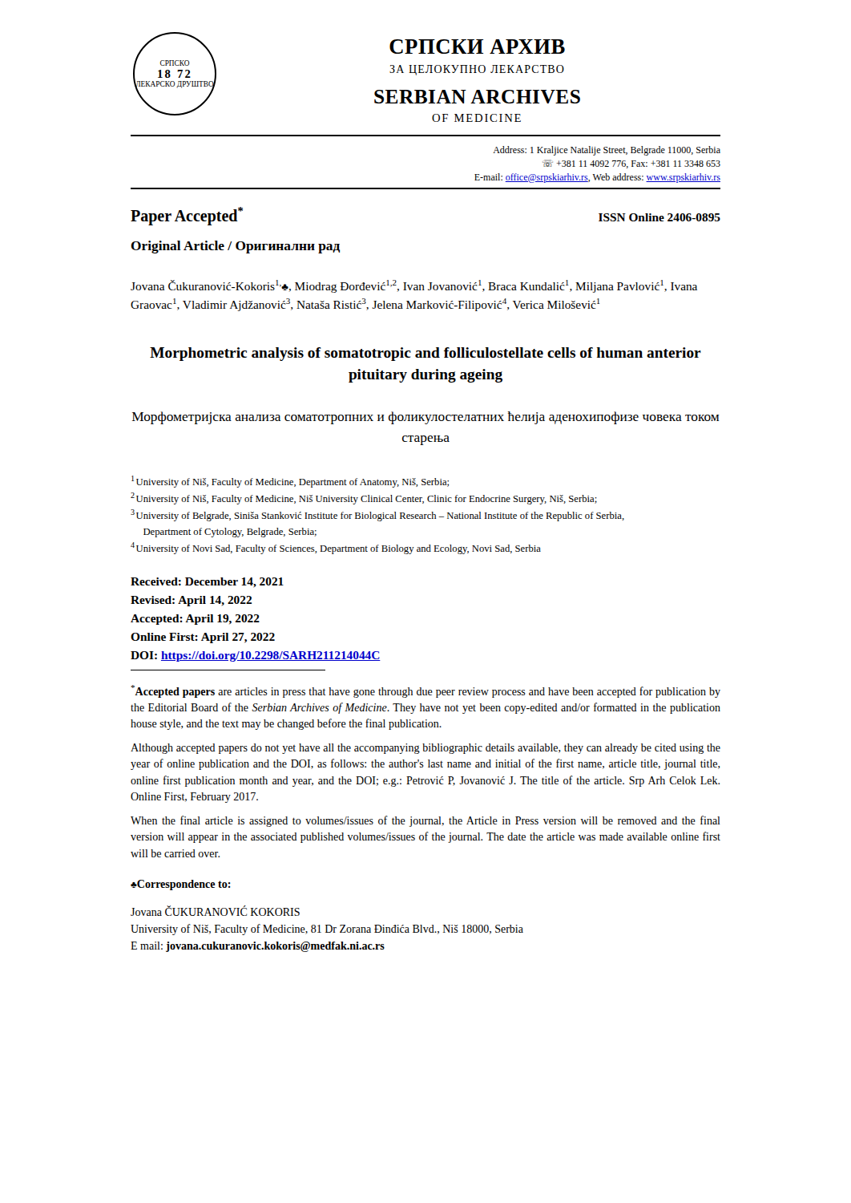СРПСКО
18 72
ЛЕКАРСКО ДРУШТВО
СРПСКИ АРХИВ
ЗА ЦЕЛОКУПНО ЛЕКАРСТВО
SERBIAN ARCHIVES
OF MEDICINE
Address: 1 Kraljice Natalije Street, Belgrade 11000, Serbia
☏ +381 11 4092 776, Fax: +381 11 3348 653
E-mail: office@srpskiarhiv.rs, Web address: www.srpskiarhiv.rs
Paper Accepted* ISSN Online 2406-0895
Original Article / Оригинални рад
Jovana Čukuranović-Kokoris1,♣, Miodrag Đorđević1,2, Ivan Jovanović1, Braca Kundalić1, Miljana Pavlović1, Ivana Graovac1, Vladimir Ajdžanović3, Nataša Ristić3, Jelena Marković-Filipović4, Verica Milošević1
Morphometric analysis of somatotropic and folliculostellate cells of human anterior pituitary during ageing
Морфометријска анализа соматотропних и фоликулостелатних ћелија аденохипофизе човека током старења
University of Niš, Faculty of Medicine, Department of Anatomy, Niš, Serbia;
University of Niš, Faculty of Medicine, Niš University Clinical Center, Clinic for Endocrine Surgery, Niš, Serbia;
University of Belgrade, Siniša Stanković Institute for Biological Research – National Institute of the Republic of Serbia,
Department of Cytology, Belgrade, Serbia;
University of Novi Sad, Faculty of Sciences, Department of Biology and Ecology, Novi Sad, Serbia
Received: December 14, 2021
Revised: April 14, 2022
Accepted: April 19, 2022
Online First: April 27, 2022
DOI: https://doi.org/10.2298/SARH211214044C
*Accepted papers are articles in press that have gone through due peer review process and have been accepted for publication by the Editorial Board of the Serbian Archives of Medicine. They have not yet been copy-edited and/or formatted in the publication house style, and the text may be changed before the final publication.
Although accepted papers do not yet have all the accompanying bibliographic details available, they can already be cited using the year of online publication and the DOI, as follows: the author's last name and initial of the first name, article title, journal title, online first publication month and year, and the DOI; e.g.: Petrović P, Jovanović J. The title of the article. Srp Arh Celok Lek. Online First, February 2017.
When the final article is assigned to volumes/issues of the journal, the Article in Press version will be removed and the final version will appear in the associated published volumes/issues of the journal. The date the article was made available online first will be carried over.
♣Correspondence to:
Jovana ČUKURANOVIĆ KOKORIS
University of Niš, Faculty of Medicine, 81 Dr Zorana Đinđića Blvd., Niš 18000, Serbia
E mail: jovana.cukuranovic.kokoris@medfak.ni.ac.rs